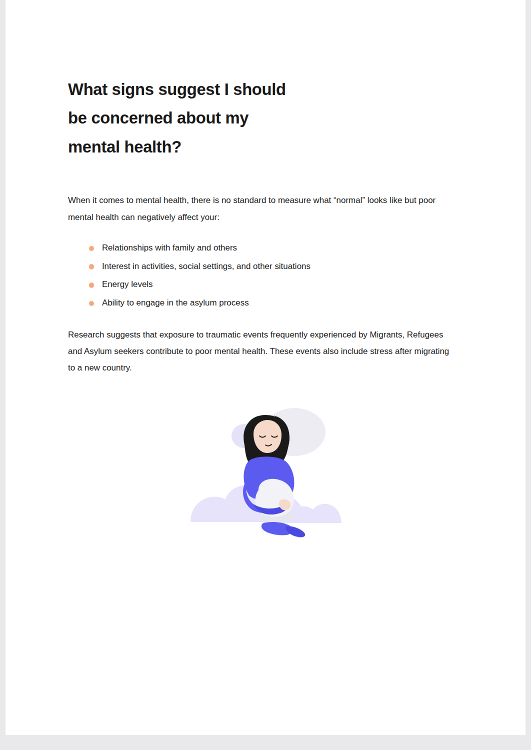What signs suggest I should be concerned about my mental health?
When it comes to mental health, there is no standard to measure what “normal” looks like but poor mental health can negatively affect your:
Relationships with family and others
Interest in activities, social settings, and other situations
Energy levels
Ability to engage in the asylum process
Research suggests that exposure to traumatic events frequently experienced by Migrants, Refugees and Asylum seekers contribute to poor mental health. These events also include stress after migrating to a new country.